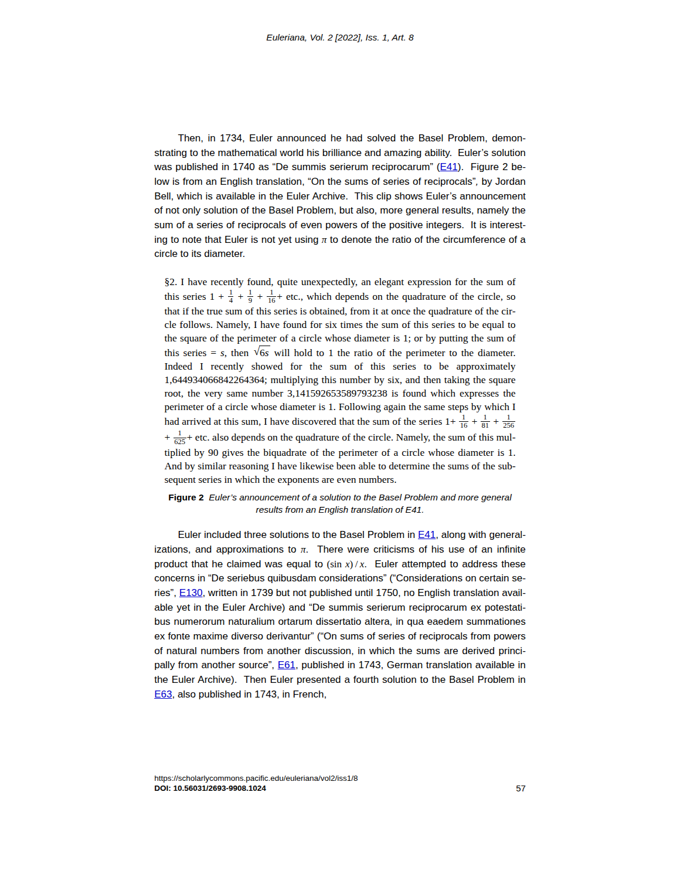Euleriana, Vol. 2 [2022], Iss. 1, Art. 8
Then, in 1734, Euler announced he had solved the Basel Problem, demonstrating to the mathematical world his brilliance and amazing ability. Euler’s solution was published in 1740 as “De summis serierum reciprocarum” (E41). Figure 2 below is from an English translation, “On the sums of series of reciprocals”, by Jordan Bell, which is available in the Euler Archive. This clip shows Euler’s announcement of not only solution of the Basel Problem, but also, more general results, namely the sum of a series of reciprocals of even powers of the positive integers. It is interesting to note that Euler is not yet using π to denote the ratio of the circumference of a circle to its diameter.
§2. I have recently found, quite unexpectedly, an elegant expression for the sum of this series 1 + 14 + 19 + 116+ etc., which depends on the quadrature of the circle, so that if the true sum of this series is obtained, from it at once the quadrature of the circle follows. Namely, I have found for six times the sum of this series to be equal to the square of the perimeter of a circle whose diameter is 1; or by putting the sum of this series = s, then 6s will hold to 1 the ratio of the perimeter to the diameter. Indeed I recently showed for the sum of this series to be approximately 1,644934066842264364; multiplying this number by six, and then taking the square root, the very same number 3,141592653589793238 is found which expresses the perimeter of a circle whose diameter is 1. Following again the same steps by which I had arrived at this sum, I have discovered that the sum of the series 1+ 116 + 181 + 1256 + 1625+ etc. also depends on the quadrature of the circle. Namely, the sum of this multiplied by 90 gives the biquadrate of the perimeter of a circle whose diameter is 1. And by similar reasoning I have likewise been able to determine the sums of the subsequent series in which the exponents are even numbers.
Figure 2 Euler’s announcement of a solution to the Basel Problem and more general results from an English translation of E41.
Euler included three solutions to the Basel Problem in E41, along with generalizations, and approximations to π. There were criticisms of his use of an infinite product that he claimed was equal to (sin x) / x. Euler attempted to address these concerns in “De seriebus quibusdam considerations” (“Considerations on certain series”, E130, written in 1739 but not published until 1750, no English translation available yet in the Euler Archive) and “De summis serierum reciprocarum ex potestatibus numerorum naturalium ortarum dissertatio altera, in qua eaedem summationes ex fonte maxime diverso derivantur” (“On sums of series of reciprocals from powers of natural numbers from another discussion, in which the sums are derived principally from another source”, E61, published in 1743, German translation available in the Euler Archive). Then Euler presented a fourth solution to the Basel Problem in E63, also published in 1743, in French,
https://scholarlycommons.pacific.edu/euleriana/vol2/iss1/8
DOI: 10.56031/2693-9908.1024 57